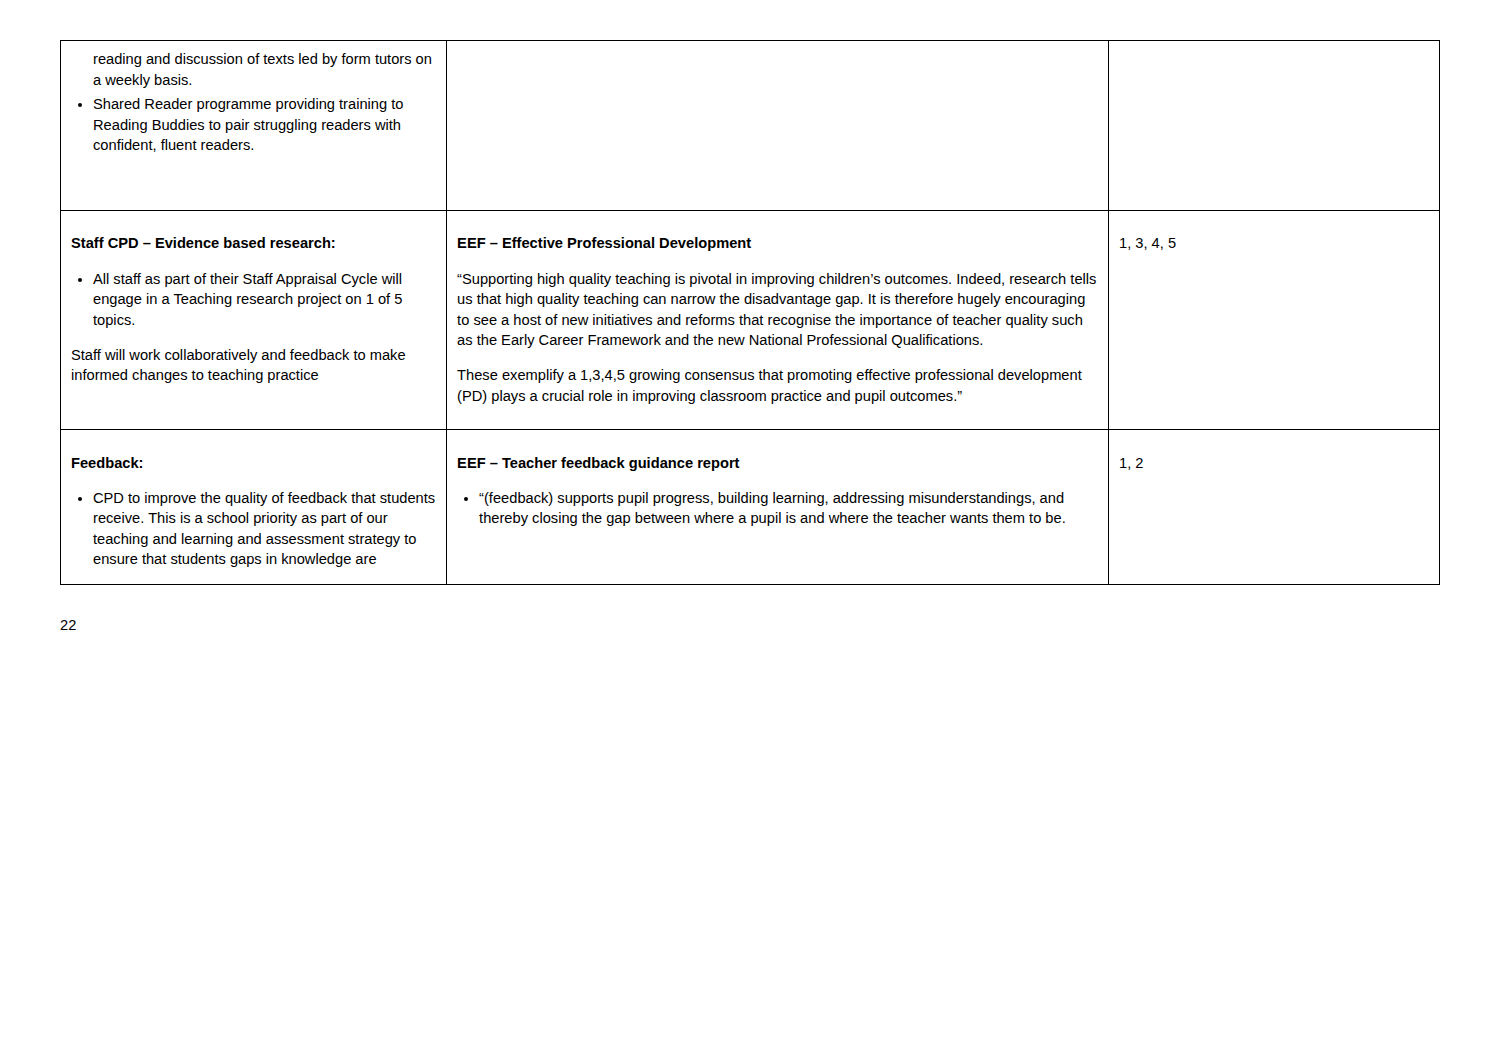| reading and discussion of texts led by form tutors on a weekly basis. Shared Reader programme providing training to Reading Buddies to pair struggling readers with confident, fluent readers. | | |
| Staff CPD – Evidence based research: All staff as part of their Staff Appraisal Cycle will engage in a Teaching research project on 1 of 5 topics. Staff will work collaboratively and feedback to make informed changes to teaching practice | EEF – Effective Professional Development “Supporting high quality teaching is pivotal in improving children’s outcomes. Indeed, research tells us that high quality teaching can narrow the disadvantage gap. It is therefore hugely encouraging to see a host of new initiatives and reforms that recognise the importance of teacher quality such as the Early Career Framework and the new National Professional Qualifications. These exemplify a 1,3,4,5 growing consensus that promoting effective professional development (PD) plays a crucial role in improving classroom practice and pupil outcomes.” | 1, 3, 4, 5 |
| Feedback: CPD to improve the quality of feedback that students receive. This is a school priority as part of our teaching and learning and assessment strategy to ensure that students gaps in knowledge are | EEF – Teacher feedback guidance report “(feedback) supports pupil progress, building learning, addressing misunderstandings, and thereby closing the gap between where a pupil is and where the teacher wants them to be. | 1, 2 |
22